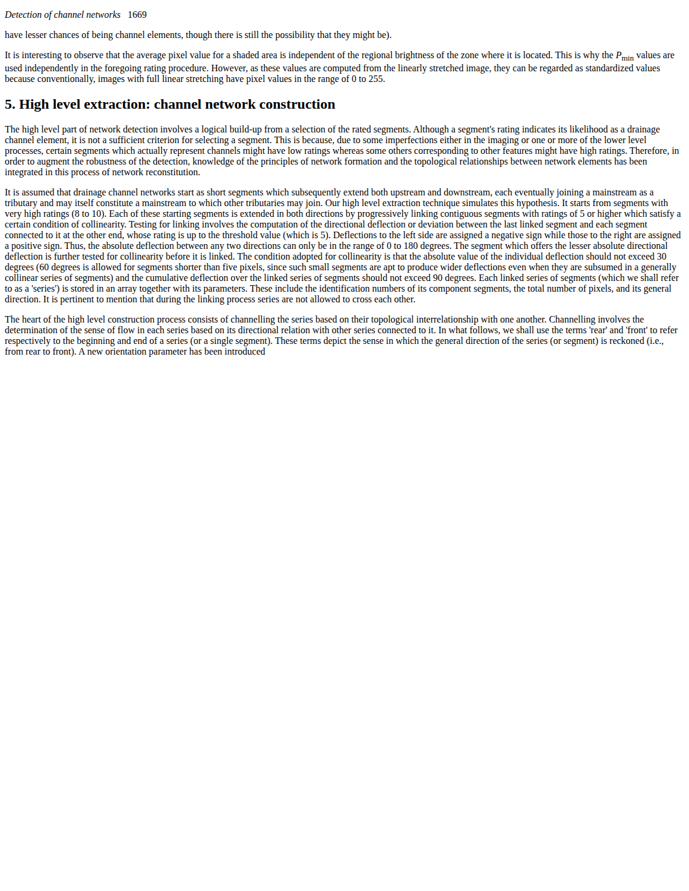Detection of channel networks 1669
have lesser chances of being channel elements, though there is still the possibility that they might be).
It is interesting to observe that the average pixel value for a shaded area is independent of the regional brightness of the zone where it is located. This is why the Pmin values are used independently in the foregoing rating procedure. However, as these values are computed from the linearly stretched image, they can be regarded as standardized values because conventionally, images with full linear stretching have pixel values in the range of 0 to 255.
5. High level extraction: channel network construction
The high level part of network detection involves a logical build-up from a selection of the rated segments. Although a segment's rating indicates its likelihood as a drainage channel element, it is not a sufficient criterion for selecting a segment. This is because, due to some imperfections either in the imaging or one or more of the lower level processes, certain segments which actually represent channels might have low ratings whereas some others corresponding to other features might have high ratings. Therefore, in order to augment the robustness of the detection, knowledge of the principles of network formation and the topological relationships between network elements has been integrated in this process of network reconstitution.
It is assumed that drainage channel networks start as short segments which subsequently extend both upstream and downstream, each eventually joining a mainstream as a tributary and may itself constitute a mainstream to which other tributaries may join. Our high level extraction technique simulates this hypothesis. It starts from segments with very high ratings (8 to 10). Each of these starting segments is extended in both directions by progressively linking contiguous segments with ratings of 5 or higher which satisfy a certain condition of collinearity. Testing for linking involves the computation of the directional deflection or deviation between the last linked segment and each segment connected to it at the other end, whose rating is up to the threshold value (which is 5). Deflections to the left side are assigned a negative sign while those to the right are assigned a positive sign. Thus, the absolute deflection between any two directions can only be in the range of 0 to 180 degrees. The segment which offers the lesser absolute directional deflection is further tested for collinearity before it is linked. The condition adopted for collinearity is that the absolute value of the individual deflection should not exceed 30 degrees (60 degrees is allowed for segments shorter than five pixels, since such small segments are apt to produce wider deflections even when they are subsumed in a generally collinear series of segments) and the cumulative deflection over the linked series of segments should not exceed 90 degrees. Each linked series of segments (which we shall refer to as a 'series') is stored in an array together with its parameters. These include the identification numbers of its component segments, the total number of pixels, and its general direction. It is pertinent to mention that during the linking process series are not allowed to cross each other.
The heart of the high level construction process consists of channelling the series based on their topological interrelationship with one another. Channelling involves the determination of the sense of flow in each series based on its directional relation with other series connected to it. In what follows, we shall use the terms 'rear' and 'front' to refer respectively to the beginning and end of a series (or a single segment). These terms depict the sense in which the general direction of the series (or segment) is reckoned (i.e., from rear to front). A new orientation parameter has been introduced